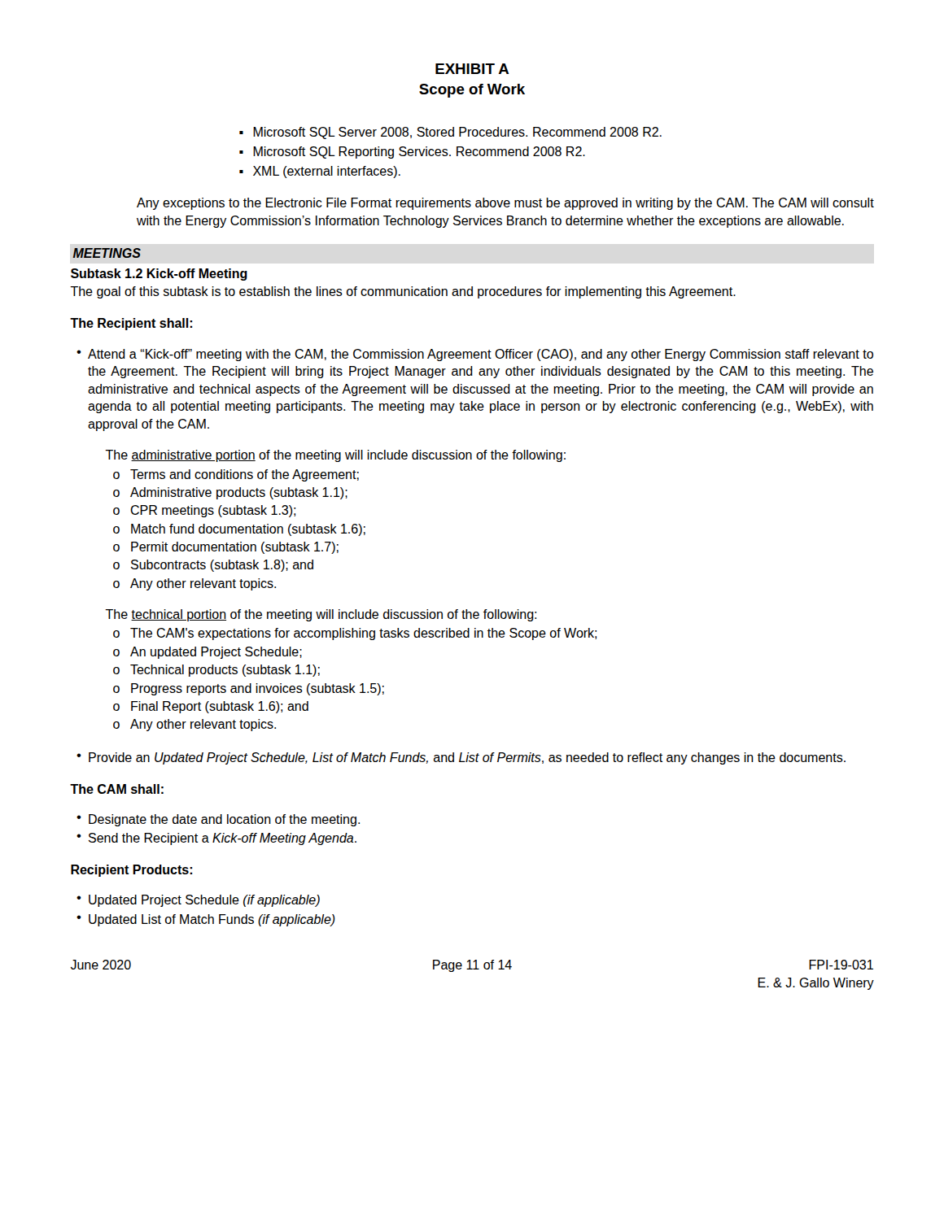EXHIBIT A Scope of Work
Microsoft SQL Server 2008, Stored Procedures. Recommend 2008 R2.
Microsoft SQL Reporting Services. Recommend 2008 R2.
XML (external interfaces).
Any exceptions to the Electronic File Format requirements above must be approved in writing by the CAM. The CAM will consult with the Energy Commission’s Information Technology Services Branch to determine whether the exceptions are allowable.
MEETINGS
Subtask 1.2 Kick-off Meeting
The goal of this subtask is to establish the lines of communication and procedures for implementing this Agreement.
The Recipient shall:
Attend a “Kick-off” meeting with the CAM, the Commission Agreement Officer (CAO), and any other Energy Commission staff relevant to the Agreement. The Recipient will bring its Project Manager and any other individuals designated by the CAM to this meeting. The administrative and technical aspects of the Agreement will be discussed at the meeting. Prior to the meeting, the CAM will provide an agenda to all potential meeting participants. The meeting may take place in person or by electronic conferencing (e.g., WebEx), with approval of the CAM.
The administrative portion of the meeting will include discussion of the following:
Terms and conditions of the Agreement;
Administrative products (subtask 1.1);
CPR meetings (subtask 1.3);
Match fund documentation (subtask 1.6);
Permit documentation (subtask 1.7);
Subcontracts (subtask 1.8); and
Any other relevant topics.
The technical portion of the meeting will include discussion of the following:
The CAM's expectations for accomplishing tasks described in the Scope of Work;
An updated Project Schedule;
Technical products (subtask 1.1);
Progress reports and invoices (subtask 1.5);
Final Report (subtask 1.6); and
Any other relevant topics.
Provide an Updated Project Schedule, List of Match Funds, and List of Permits, as needed to reflect any changes in the documents.
The CAM shall:
Designate the date and location of the meeting.
Send the Recipient a Kick-off Meeting Agenda.
Recipient Products:
Updated Project Schedule (if applicable)
Updated List of Match Funds (if applicable)
| June 2020 | Page 11 of 14 | FPI-19-031 |
| | | E. & J. Gallo Winery |